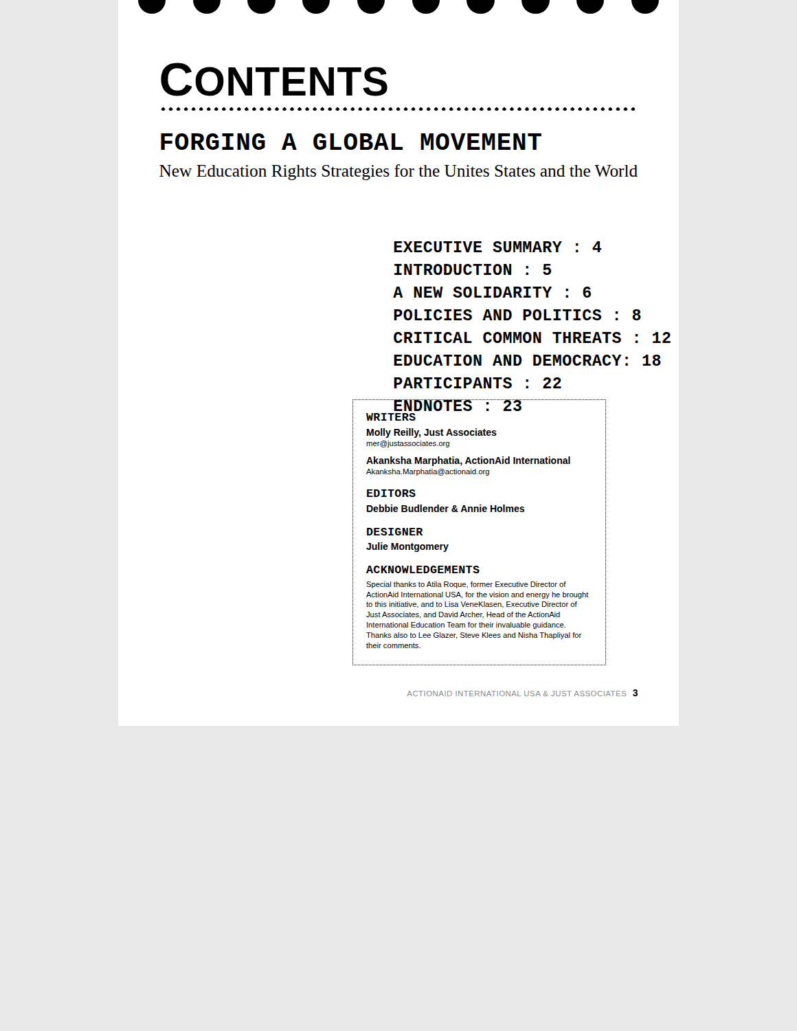CONTENTS
FORGING A GLOBAL MOVEMENT
New Education Rights Strategies for the Unites States and the World
EXECUTIVE SUMMARY : 4
INTRODUCTION : 5
A NEW SOLIDARITY : 6
POLICIES AND POLITICS : 8
CRITICAL COMMON THREATS : 12
EDUCATION AND DEMOCRACY: 18
PARTICIPANTS : 22
ENDNOTES : 23
WRITERS
Molly Reilly, Just Associates
mer@justassociates.org
Akanksha Marphatia, ActionAid International
Akanksha.Marphatia@actionaid.org
EDITORS
Debbie Budlender & Annie Holmes
DESIGNER
Julie Montgomery
ACKNOWLEDGEMENTS
Special thanks to Atila Roque, former Executive Director of ActionAid International USA, for the vision and energy he brought to this initiative, and to Lisa VeneKlasen, Executive Director of Just Associates, and David Archer, Head of the ActionAid International Education Team for their invaluable guidance. Thanks also to Lee Glazer, Steve Klees and Nisha Thapliyal for their comments.
ACTIONAID INTERNATIONAL USA & JUST ASSOCIATES 3